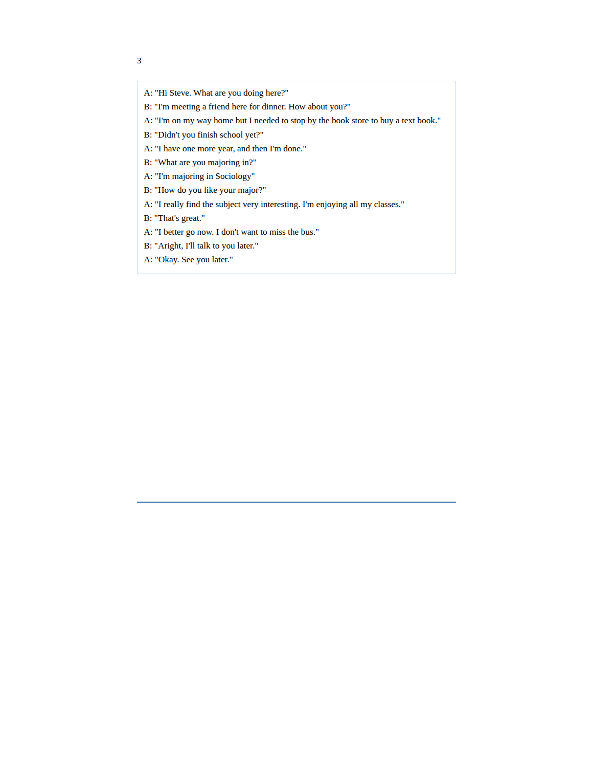3
A: "Hi Steve. What are you doing here?"
B: "I'm meeting a friend here for dinner. How about you?"
A: "I'm on my way home but I needed to stop by the book store to buy a text book."
B: "Didn't you finish school yet?"
A: "I have one more year, and then I'm done."
B: "What are you majoring in?"
A: "I'm majoring in Sociology"
B: "How do you like your major?"
A: "I really find the subject very interesting. I'm enjoying all my classes."
B: "That's great."
A: "I better go now. I don't want to miss the bus."
B: "Aright, I'll talk to you later."
A: "Okay. See you later."